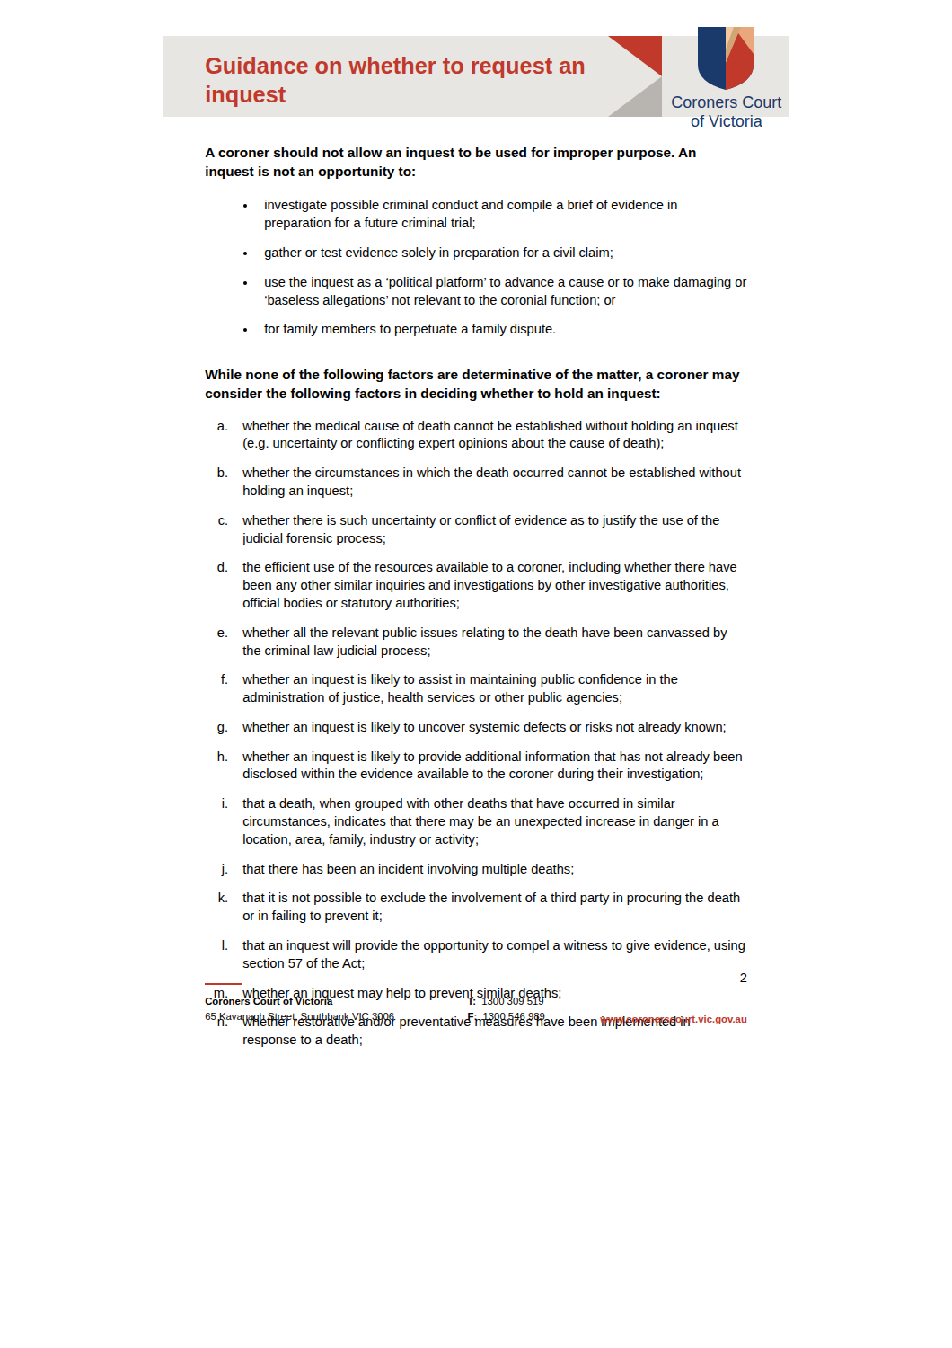Guidance on whether to request an inquest
Coroners Court
of Victoria
A coroner should not allow an inquest to be used for improper purpose. An inquest is not an opportunity to:
investigate possible criminal conduct and compile a brief of evidence in preparation for a future criminal trial;
gather or test evidence solely in preparation for a civil claim;
use the inquest as a ‘political platform’ to advance a cause or to make damaging or ‘baseless allegations’ not relevant to the coronial function; or
for family members to perpetuate a family dispute.
While none of the following factors are determinative of the matter, a coroner may consider the following factors in deciding whether to hold an inquest:
whether the medical cause of death cannot be established without holding an inquest (e.g. uncertainty or conflicting expert opinions about the cause of death);
whether the circumstances in which the death occurred cannot be established without holding an inquest;
whether there is such uncertainty or conflict of evidence as to justify the use of the judicial forensic process;
the efficient use of the resources available to a coroner, including whether there have been any other similar inquiries and investigations by other investigative authorities, official bodies or statutory authorities;
whether all the relevant public issues relating to the death have been canvassed by the criminal law judicial process;
whether an inquest is likely to assist in maintaining public confidence in the administration of justice, health services or other public agencies;
whether an inquest is likely to uncover systemic defects or risks not already known;
whether an inquest is likely to provide additional information that has not already been disclosed within the evidence available to the coroner during their investigation;
that a death, when grouped with other deaths that have occurred in similar circumstances, indicates that there may be an unexpected increase in danger in a location, area, family, industry or activity;
that there has been an incident involving multiple deaths;
that it is not possible to exclude the involvement of a third party in procuring the death or in failing to prevent it;
that an inquest will provide the opportunity to compel a witness to give evidence, using section 57 of the Act;
whether an inquest may help to prevent similar deaths;
whether restorative and/or preventative measures have been implemented in response to a death;
2
Coroners Court of Victoria
65 Kavanagh Street, Southbank VIC 3006
T: 1300 309 519
F: 1300 546 989
www.coronerscourt.vic.gov.au